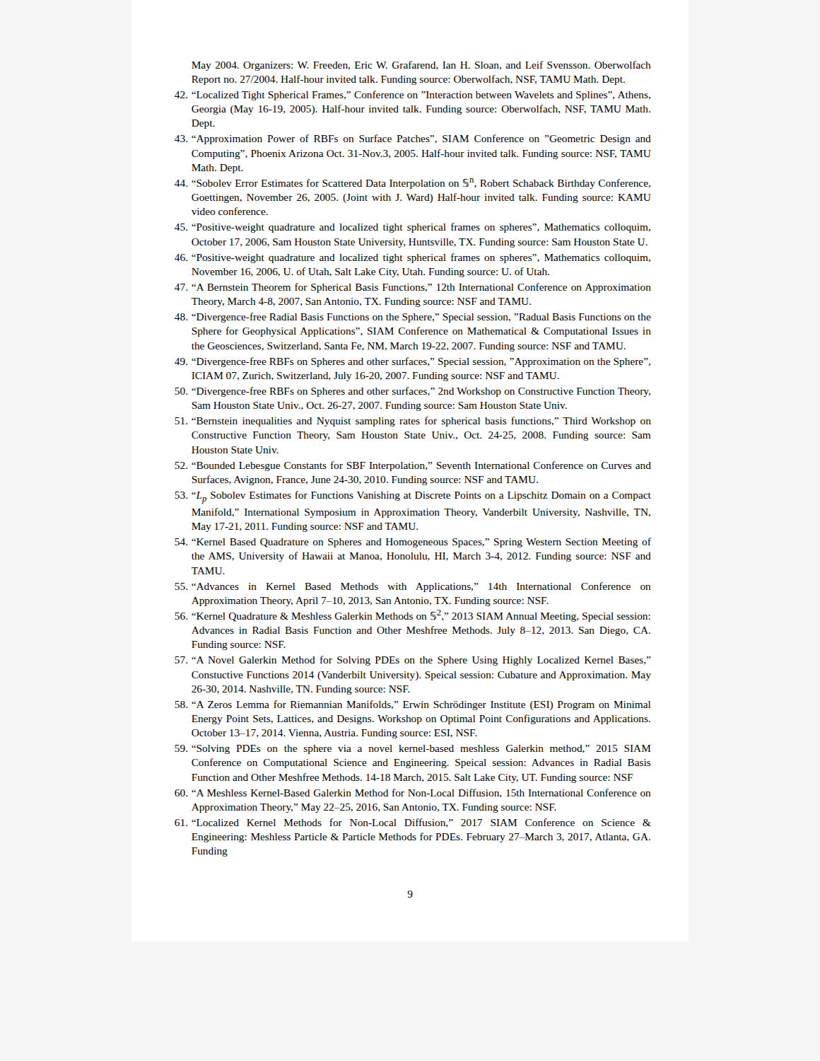May 2004. Organizers: W. Freeden, Eric W. Grafarend, Ian H. Sloan, and Leif Svensson. Oberwolfach Report no. 27/2004. Half-hour invited talk. Funding source: Oberwolfach, NSF, TAMU Math. Dept.
42.“Localized Tight Spherical Frames,” Conference on ”Interaction between Wavelets and Splines”, Athens, Georgia (May 16-19, 2005). Half-hour invited talk. Funding source: Oberwolfach, NSF, TAMU Math. Dept.
43.“Approximation Power of RBFs on Surface Patches”, SIAM Conference on ”Geometric Design and Computing”, Phoenix Arizona Oct. 31-Nov.3, 2005. Half-hour invited talk. Funding source: NSF, TAMU Math. Dept.
44.“Sobolev Error Estimates for Scattered Data Interpolation on 𝕊n, Robert Schaback Birthday Conference, Goettingen, November 26, 2005. (Joint with J. Ward) Half-hour invited talk. Funding source: KAMU video conference.
45.“Positive-weight quadrature and localized tight spherical frames on spheres”, Mathematics colloquim, October 17, 2006, Sam Houston State University, Huntsville, TX. Funding source: Sam Houston State U.
46.“Positive-weight quadrature and localized tight spherical frames on spheres”, Mathematics colloquim, November 16, 2006, U. of Utah, Salt Lake City, Utah. Funding source: U. of Utah.
47.“A Bernstein Theorem for Spherical Basis Functions,” 12th International Conference on Approximation Theory, March 4-8, 2007, San Antonio, TX. Funding source: NSF and TAMU.
48.“Divergence-free Radial Basis Functions on the Sphere,” Special session, ”Radual Basis Functions on the Sphere for Geophysical Applications”, SIAM Conference on Mathematical & Computational Issues in the Geosciences, Switzerland, Santa Fe, NM, March 19-22, 2007. Funding source: NSF and TAMU.
49.“Divergence-free RBFs on Spheres and other surfaces,” Special session, ”Approximation on the Sphere”, ICIAM 07, Zurich, Switzerland, July 16-20, 2007. Funding source: NSF and TAMU.
50.“Divergence-free RBFs on Spheres and other surfaces,” 2nd Workshop on Constructive Function Theory, Sam Houston State Univ., Oct. 26-27, 2007. Funding source: Sam Houston State Univ.
51.“Bernstein inequalities and Nyquist sampling rates for spherical basis functions,” Third Workshop on Constructive Function Theory, Sam Houston State Univ., Oct. 24-25, 2008. Funding source: Sam Houston State Univ.
52.“Bounded Lebesgue Constants for SBF Interpolation,” Seventh International Conference on Curves and Surfaces, Avignon, France, June 24-30, 2010. Funding source: NSF and TAMU.
53.“Lp Sobolev Estimates for Functions Vanishing at Discrete Points on a Lipschitz Domain on a Compact Manifold,” International Symposium in Approximation Theory, Vanderbilt University, Nashville, TN, May 17-21, 2011. Funding source: NSF and TAMU.
54.“Kernel Based Quadrature on Spheres and Homogeneous Spaces,” Spring Western Section Meeting of the AMS, University of Hawaii at Manoa, Honolulu, HI, March 3-4, 2012. Funding source: NSF and TAMU.
55.“Advances in Kernel Based Methods with Applications,” 14th International Conference on Approximation Theory, April 7–10, 2013, San Antonio, TX. Funding source: NSF.
56.“Kernel Quadrature & Meshless Galerkin Methods on 𝕊2,” 2013 SIAM Annual Meeting, Special session: Advances in Radial Basis Function and Other Meshfree Methods. July 8–12, 2013. San Diego, CA. Funding source: NSF.
57.“A Novel Galerkin Method for Solving PDEs on the Sphere Using Highly Localized Kernel Bases,” Constuctive Functions 2014 (Vanderbilt University). Speical session: Cubature and Approximation. May 26-30, 2014. Nashville, TN. Funding source: NSF.
58.“A Zeros Lemma for Riemannian Manifolds,” Erwin Schrödinger Institute (ESI) Program on Minimal Energy Point Sets, Lattices, and Designs. Workshop on Optimal Point Configurations and Applications. October 13–17, 2014. Vienna, Austria. Funding source: ESI, NSF.
59.“Solving PDEs on the sphere via a novel kernel-based meshless Galerkin method,” 2015 SIAM Conference on Computational Science and Engineering. Speical session: Advances in Radial Basis Function and Other Meshfree Methods. 14-18 March, 2015. Salt Lake City, UT. Funding source: NSF
60.“A Meshless Kernel-Based Galerkin Method for Non-Local Diffusion, 15th International Conference on Approximation Theory,” May 22–25, 2016, San Antonio, TX. Funding source: NSF.
61.“Localized Kernel Methods for Non-Local Diffusion,” 2017 SIAM Conference on Science & Engineering: Meshless Particle & Particle Methods for PDEs. February 27–March 3, 2017, Atlanta, GA. Funding
9